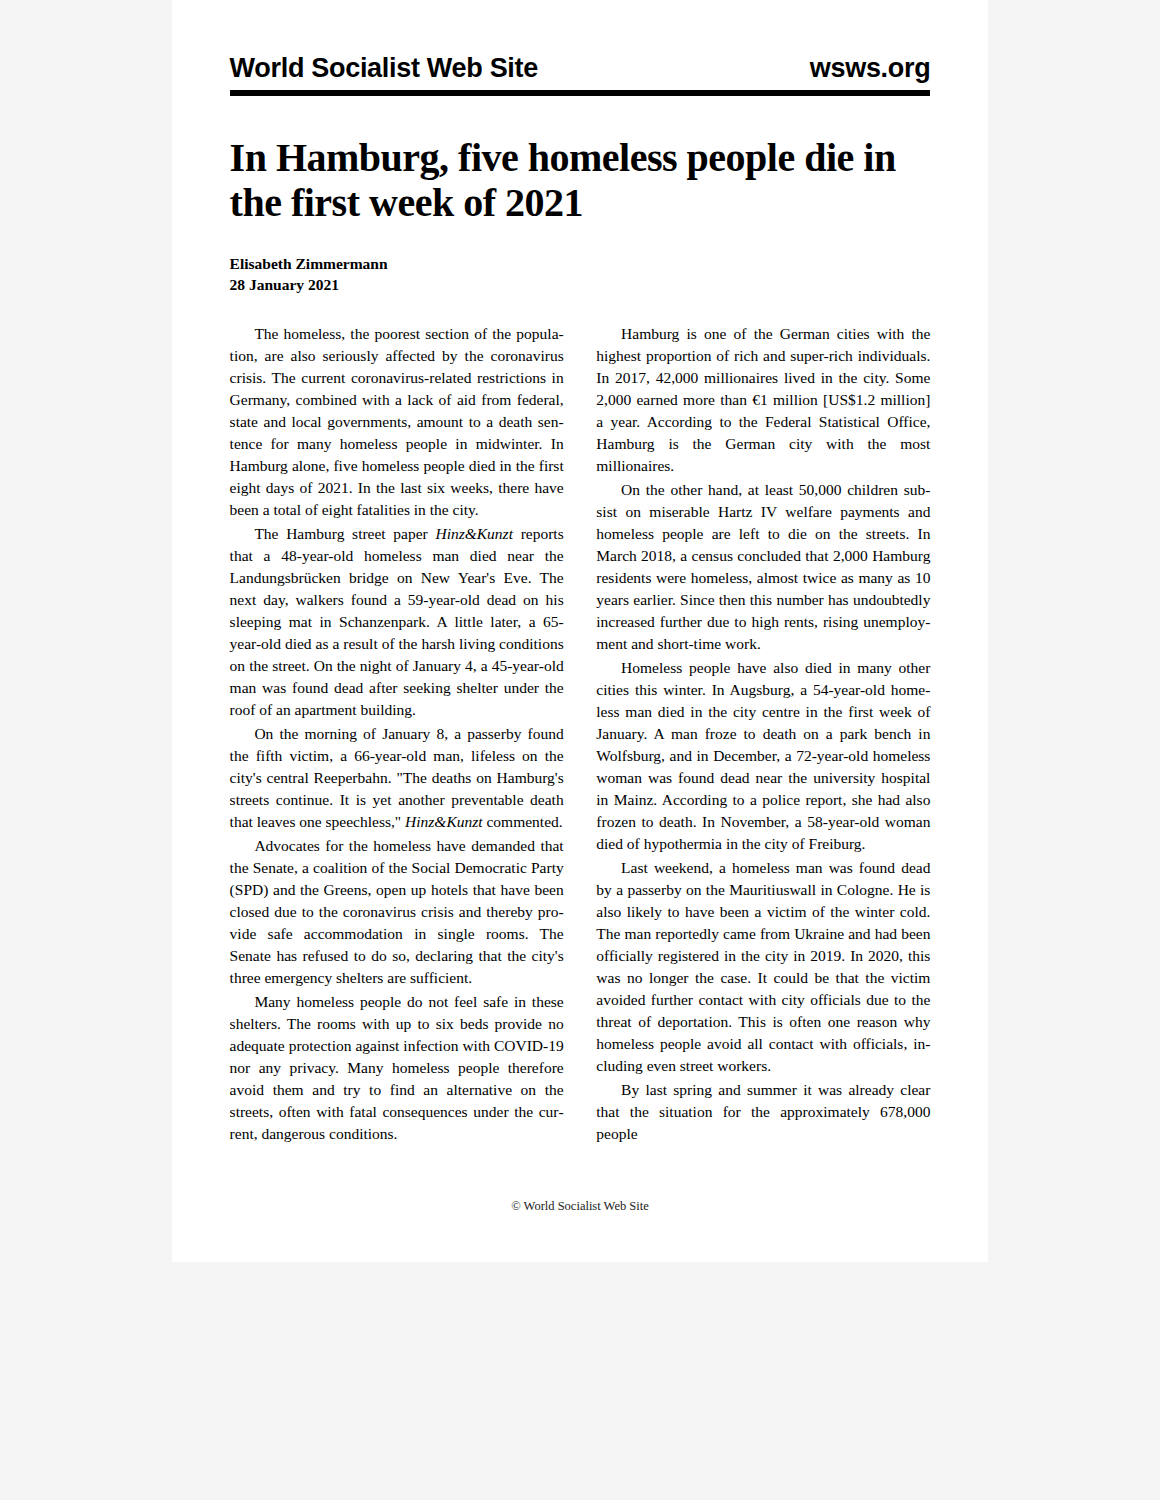World Socialist Web Site
wsws.org
In Hamburg, five homeless people die in the first week of 2021
Elisabeth Zimmermann 28 January 2021
The homeless, the poorest section of the population, are also seriously affected by the coronavirus crisis. The current coronavirus-related restrictions in Germany, combined with a lack of aid from federal, state and local governments, amount to a death sentence for many homeless people in midwinter. In Hamburg alone, five homeless people died in the first eight days of 2021. In the last six weeks, there have been a total of eight fatalities in the city.
The Hamburg street paper Hinz&Kunzt reports that a 48-year-old homeless man died near the Landungsbrücken bridge on New Year's Eve. The next day, walkers found a 59-year-old dead on his sleeping mat in Schanzenpark. A little later, a 65-year-old died as a result of the harsh living conditions on the street. On the night of January 4, a 45-year-old man was found dead after seeking shelter under the roof of an apartment building.
On the morning of January 8, a passerby found the fifth victim, a 66-year-old man, lifeless on the city's central Reeperbahn. "The deaths on Hamburg's streets continue. It is yet another preventable death that leaves one speechless," Hinz&Kunzt commented.
Advocates for the homeless have demanded that the Senate, a coalition of the Social Democratic Party (SPD) and the Greens, open up hotels that have been closed due to the coronavirus crisis and thereby provide safe accommodation in single rooms. The Senate has refused to do so, declaring that the city's three emergency shelters are sufficient.
Many homeless people do not feel safe in these shelters. The rooms with up to six beds provide no adequate protection against infection with COVID-19 nor any privacy. Many homeless people therefore avoid them and try to find an alternative on the streets, often with fatal consequences under the current, dangerous conditions.
Hamburg is one of the German cities with the highest proportion of rich and super-rich individuals. In 2017, 42,000 millionaires lived in the city. Some 2,000 earned more than €1 million [US$1.2 million] a year. According to the Federal Statistical Office, Hamburg is the German city with the most millionaires.
On the other hand, at least 50,000 children subsist on miserable Hartz IV welfare payments and homeless people are left to die on the streets. In March 2018, a census concluded that 2,000 Hamburg residents were homeless, almost twice as many as 10 years earlier. Since then this number has undoubtedly increased further due to high rents, rising unemployment and short-time work.
Homeless people have also died in many other cities this winter. In Augsburg, a 54-year-old homeless man died in the city centre in the first week of January. A man froze to death on a park bench in Wolfsburg, and in December, a 72-year-old homeless woman was found dead near the university hospital in Mainz. According to a police report, she had also frozen to death. In November, a 58-year-old woman died of hypothermia in the city of Freiburg.
Last weekend, a homeless man was found dead by a passerby on the Mauritiuswall in Cologne. He is also likely to have been a victim of the winter cold. The man reportedly came from Ukraine and had been officially registered in the city in 2019. In 2020, this was no longer the case. It could be that the victim avoided further contact with city officials due to the threat of deportation. This is often one reason why homeless people avoid all contact with officials, including even street workers.
By last spring and summer it was already clear that the situation for the approximately 678,000 people
© World Socialist Web Site